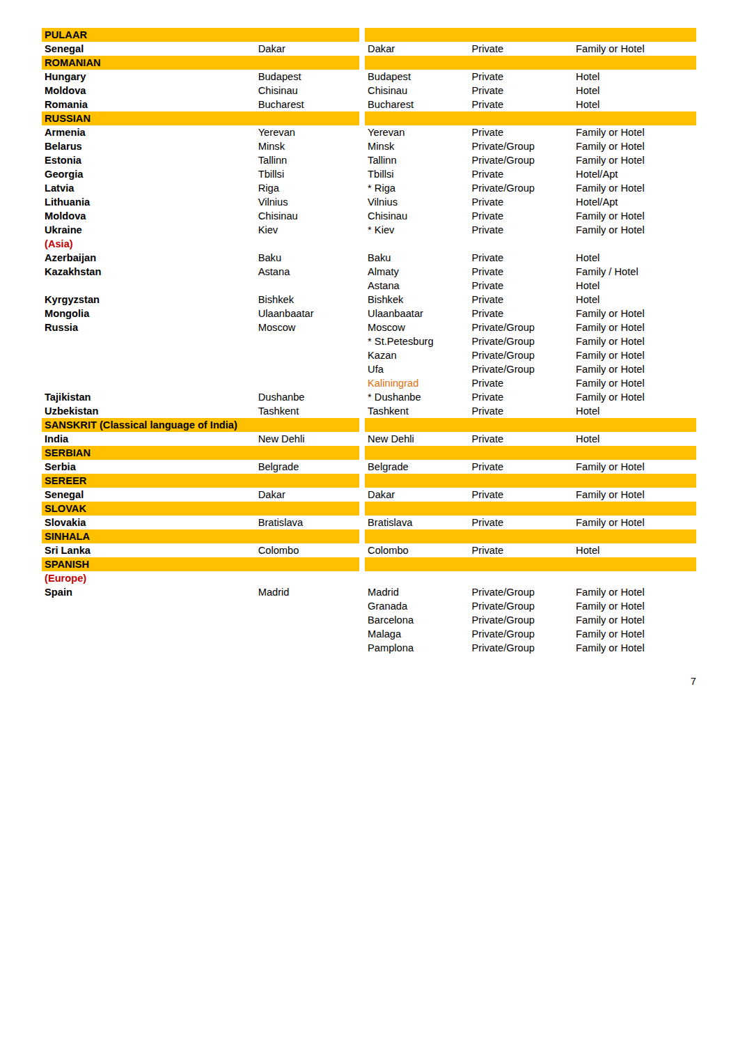| PULAAR | | | | | |
| Senegal | Dakar | | Dakar | Private | Family or Hotel |
| ROMANIAN | | | | | |
| Hungary | Budapest | | Budapest | Private | Hotel |
| Moldova | Chisinau | | Chisinau | Private | Hotel |
| Romania | Bucharest | | Bucharest | Private | Hotel |
| RUSSIAN | | | | | |
| Armenia | Yerevan | | Yerevan | Private | Family or Hotel |
| Belarus | Minsk | | Minsk | Private/Group | Family or Hotel |
| Estonia | Tallinn | | Tallinn | Private/Group | Family or Hotel |
| Georgia | Tbillsi | | Tbillsi | Private | Hotel/Apt |
| Latvia | Riga | | * Riga | Private/Group | Family or Hotel |
| Lithuania | Vilnius | | Vilnius | Private | Hotel/Apt |
| Moldova | Chisinau | | Chisinau | Private | Family or Hotel |
| Ukraine | Kiev | | * Kiev | Private | Family or Hotel |
| (Asia) | | | | | |
| Azerbaijan | Baku | | Baku | Private | Hotel |
| Kazakhstan | Astana | | Almaty | Private | Family / Hotel |
| | | | Astana | Private | Hotel |
| Kyrgyzstan | Bishkek | | Bishkek | Private | Hotel |
| Mongolia | Ulaanbaatar | | Ulaanbaatar | Private | Family or Hotel |
| Russia | Moscow | | Moscow | Private/Group | Family or Hotel |
| | | | * St.Petesburg | Private/Group | Family or Hotel |
| | | | Kazan | Private/Group | Family or Hotel |
| | | | Ufa | Private/Group | Family or Hotel |
| | | | Kaliningrad | Private | Family or Hotel |
| Tajikistan | Dushanbe | | * Dushanbe | Private | Family or Hotel |
| Uzbekistan | Tashkent | | Tashkent | Private | Hotel |
| SANSKRIT (Classical language of India) | | | | | |
| India | New Dehli | | New Dehli | Private | Hotel |
| SERBIAN | | | | | |
| Serbia | Belgrade | | Belgrade | Private | Family or Hotel |
| SEREER | | | | | |
| Senegal | Dakar | | Dakar | Private | Family or Hotel |
| SLOVAK | | | | | |
| Slovakia | Bratislava | | Bratislava | Private | Family or Hotel |
| SINHALA | | | | | |
| Sri Lanka | Colombo | | Colombo | Private | Hotel |
| SPANISH | | | | | |
| (Europe) | | | | | |
| Spain | Madrid | | Madrid | Private/Group | Family or Hotel |
| | | | Granada | Private/Group | Family or Hotel |
| | | | Barcelona | Private/Group | Family or Hotel |
| | | | Malaga | Private/Group | Family or Hotel |
| | | | Pamplona | Private/Group | Family or Hotel |
7